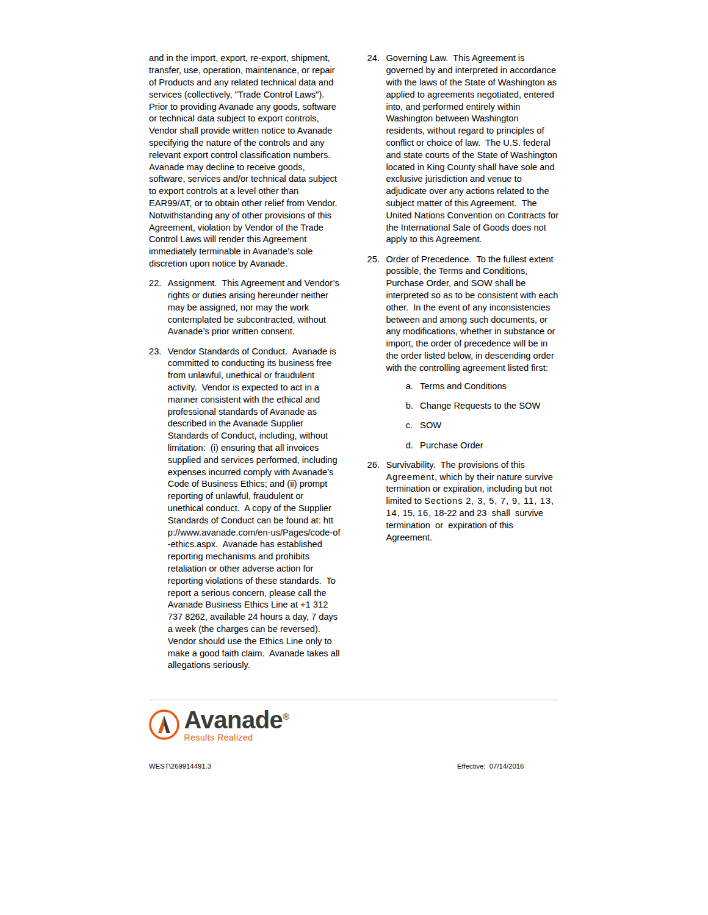and in the import, export, re-export, shipment, transfer, use, operation, maintenance, or repair of Products and any related technical data and services (collectively, "Trade Control Laws"). Prior to providing Avanade any goods, software or technical data subject to export controls, Vendor shall provide written notice to Avanade specifying the nature of the controls and any relevant export control classification numbers. Avanade may decline to receive goods, software, services and/or technical data subject to export controls at a level other than EAR99/AT, or to obtain other relief from Vendor. Notwithstanding any of other provisions of this Agreement, violation by Vendor of the Trade Control Laws will render this Agreement immediately terminable in Avanade’s sole discretion upon notice by Avanade.
22. Assignment. This Agreement and Vendor’s rights or duties arising hereunder neither may be assigned, nor may the work contemplated be subcontracted, without Avanade’s prior written consent.
23. Vendor Standards of Conduct. Avanade is committed to conducting its business free from unlawful, unethical or fraudulent activity. Vendor is expected to act in a manner consistent with the ethical and professional standards of Avanade as described in the Avanade Supplier Standards of Conduct, including, without limitation: (i) ensuring that all invoices supplied and services performed, including expenses incurred comply with Avanade’s Code of Business Ethics; and (ii) prompt reporting of unlawful, fraudulent or unethical conduct. A copy of the Supplier Standards of Conduct can be found at: http://www.avanade.com/en-us/Pages/code-of-ethics.aspx. Avanade has established reporting mechanisms and prohibits retaliation or other adverse action for reporting violations of these standards. To report a serious concern, please call the Avanade Business Ethics Line at +1 312 737 8262, available 24 hours a day, 7 days a week (the charges can be reversed). Vendor should use the Ethics Line only to make a good faith claim. Avanade takes all allegations seriously.
24. Governing Law. This Agreement is governed by and interpreted in accordance with the laws of the State of Washington as applied to agreements negotiated, entered into, and performed entirely within Washington between Washington residents, without regard to principles of conflict or choice of law. The U.S. federal and state courts of the State of Washington located in King County shall have sole and exclusive jurisdiction and venue to adjudicate over any actions related to the subject matter of this Agreement. The United Nations Convention on Contracts for the International Sale of Goods does not apply to this Agreement.
25. Order of Precedence. To the fullest extent possible, the Terms and Conditions, Purchase Order, and SOW shall be interpreted so as to be consistent with each other. In the event of any inconsistencies between and among such documents, or any modifications, whether in substance or import, the order of precedence will be in the order listed below, in descending order with the controlling agreement listed first:
a. Terms and Conditions
b. Change Requests to the SOW
c. SOW
d. Purchase Order
26. Survivability. The provisions of this Agreement, which by their nature survive termination or expiration, including but not limited to Sections 2, 3, 5, 7, 9, 11, 13, 14, 15, 16, 18-22 and 23 shall survive termination or expiration of this Agreement.
Avanade®
Results Realized
WEST\269914491.3
Effective: 07/14/2016